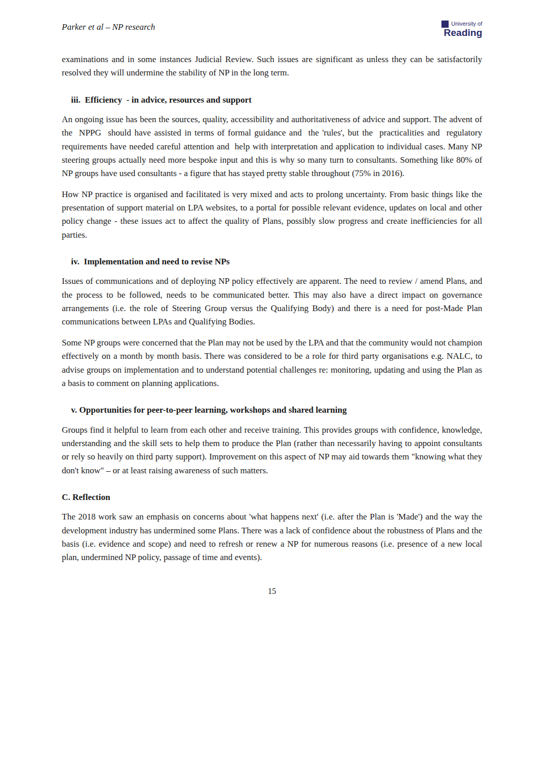Parker et al – NP research
University of Reading
examinations and in some instances Judicial Review. Such issues are significant as unless they can be satisfactorily resolved they will undermine the stability of NP in the long term.
iii. Efficiency - in advice, resources and support
An ongoing issue has been the sources, quality, accessibility and authoritativeness of advice and support. The advent of the NPPG should have assisted in terms of formal guidance and the 'rules', but the practicalities and regulatory requirements have needed careful attention and help with interpretation and application to individual cases. Many NP steering groups actually need more bespoke input and this is why so many turn to consultants. Something like 80% of NP groups have used consultants - a figure that has stayed pretty stable throughout (75% in 2016).
How NP practice is organised and facilitated is very mixed and acts to prolong uncertainty. From basic things like the presentation of support material on LPA websites, to a portal for possible relevant evidence, updates on local and other policy change - these issues act to affect the quality of Plans, possibly slow progress and create inefficiencies for all parties.
iv. Implementation and need to revise NPs
Issues of communications and of deploying NP policy effectively are apparent. The need to review / amend Plans, and the process to be followed, needs to be communicated better. This may also have a direct impact on governance arrangements (i.e. the role of Steering Group versus the Qualifying Body) and there is a need for post-Made Plan communications between LPAs and Qualifying Bodies.
Some NP groups were concerned that the Plan may not be used by the LPA and that the community would not champion effectively on a month by month basis. There was considered to be a role for third party organisations e.g. NALC, to advise groups on implementation and to understand potential challenges re: monitoring, updating and using the Plan as a basis to comment on planning applications.
v. Opportunities for peer-to-peer learning, workshops and shared learning
Groups find it helpful to learn from each other and receive training. This provides groups with confidence, knowledge, understanding and the skill sets to help them to produce the Plan (rather than necessarily having to appoint consultants or rely so heavily on third party support). Improvement on this aspect of NP may aid towards them "knowing what they don't know" – or at least raising awareness of such matters.
C. Reflection
The 2018 work saw an emphasis on concerns about 'what happens next' (i.e. after the Plan is 'Made') and the way the development industry has undermined some Plans. There was a lack of confidence about the robustness of Plans and the basis (i.e. evidence and scope) and need to refresh or renew a NP for numerous reasons (i.e. presence of a new local plan, undermined NP policy, passage of time and events).
15